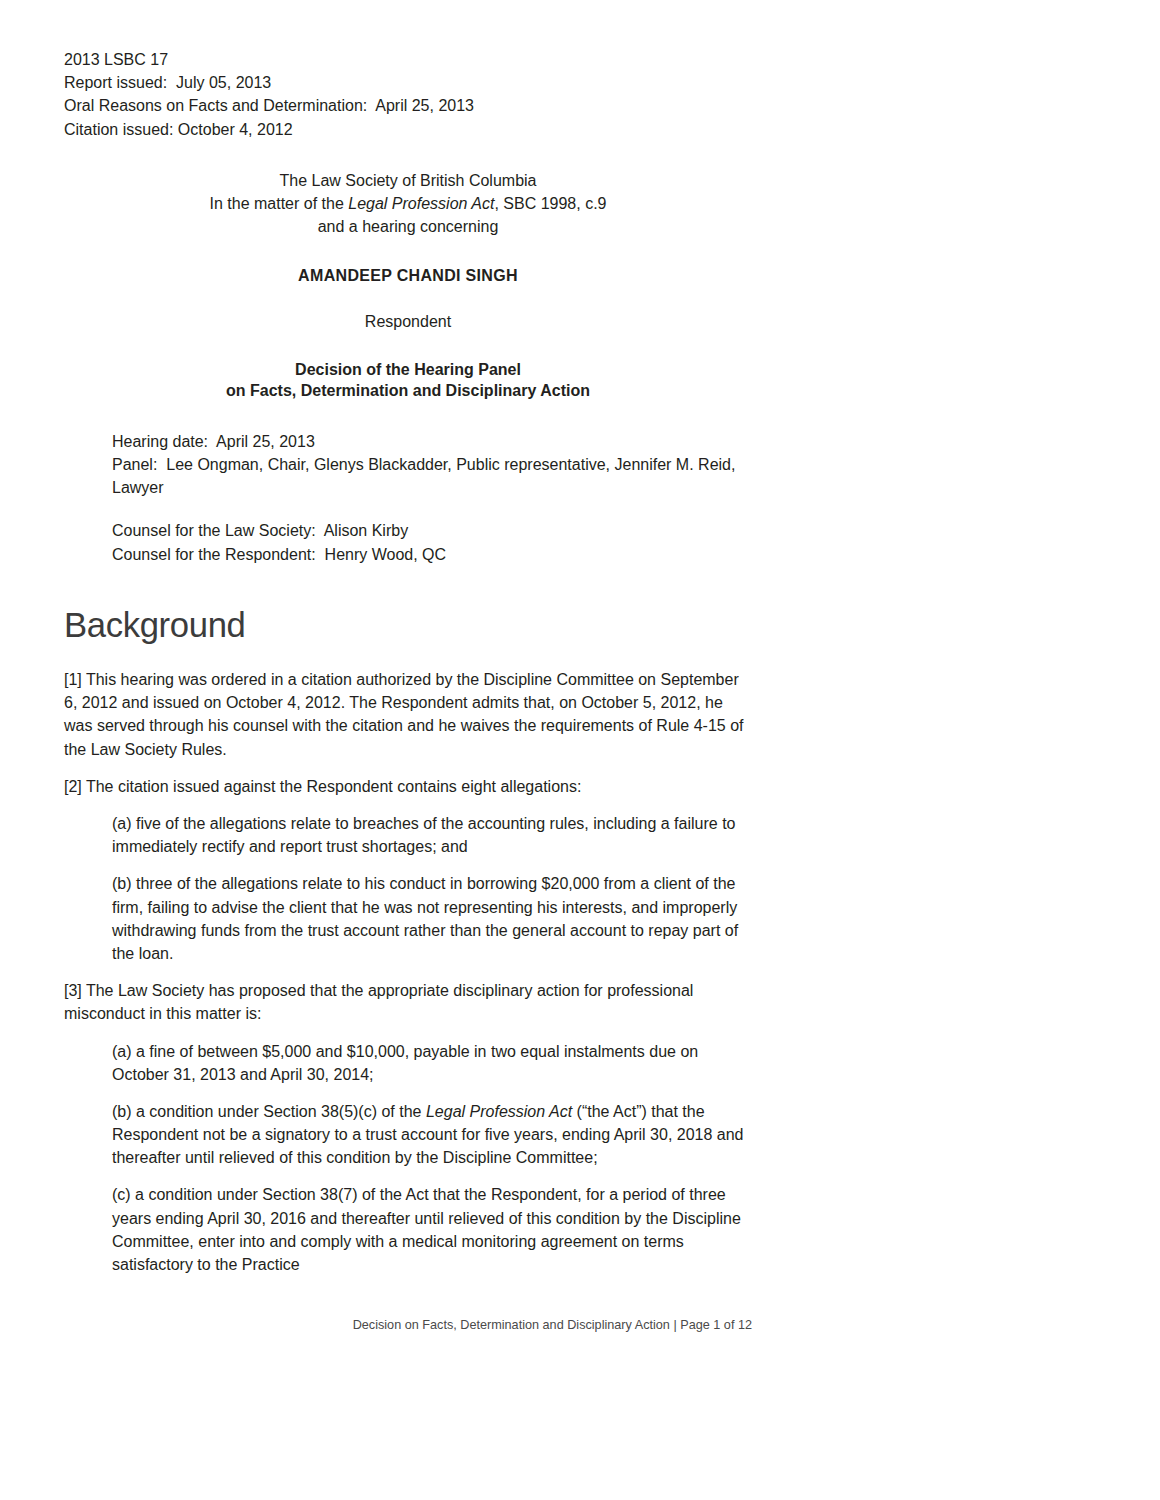2013 LSBC 17
Report issued: July 05, 2013
Oral Reasons on Facts and Determination: April 25, 2013
Citation issued: October 4, 2012
The Law Society of British Columbia
In the matter of the Legal Profession Act, SBC 1998, c.9
and a hearing concerning
AMANDEEP CHANDI SINGH
Respondent
Decision of the Hearing Panel
on Facts, Determination and Disciplinary Action
Hearing date: April 25, 2013
Panel: Lee Ongman, Chair, Glenys Blackadder, Public representative, Jennifer M. Reid, Lawyer
Counsel for the Law Society: Alison Kirby
Counsel for the Respondent: Henry Wood, QC
Background
[1] This hearing was ordered in a citation authorized by the Discipline Committee on September 6, 2012 and issued on October 4, 2012. The Respondent admits that, on October 5, 2012, he was served through his counsel with the citation and he waives the requirements of Rule 4-15 of the Law Society Rules.
[2] The citation issued against the Respondent contains eight allegations:
(a) five of the allegations relate to breaches of the accounting rules, including a failure to immediately rectify and report trust shortages; and
(b) three of the allegations relate to his conduct in borrowing $20,000 from a client of the firm, failing to advise the client that he was not representing his interests, and improperly withdrawing funds from the trust account rather than the general account to repay part of the loan.
[3] The Law Society has proposed that the appropriate disciplinary action for professional misconduct in this matter is:
(a) a fine of between $5,000 and $10,000, payable in two equal instalments due on October 31, 2013 and April 30, 2014;
(b) a condition under Section 38(5)(c) of the Legal Profession Act (“the Act”) that the Respondent not be a signatory to a trust account for five years, ending April 30, 2018 and thereafter until relieved of this condition by the Discipline Committee;
(c) a condition under Section 38(7) of the Act that the Respondent, for a period of three years ending April 30, 2016 and thereafter until relieved of this condition by the Discipline Committee, enter into and comply with a medical monitoring agreement on terms satisfactory to the Practice
Decision on Facts, Determination and Disciplinary Action | Page 1 of 12